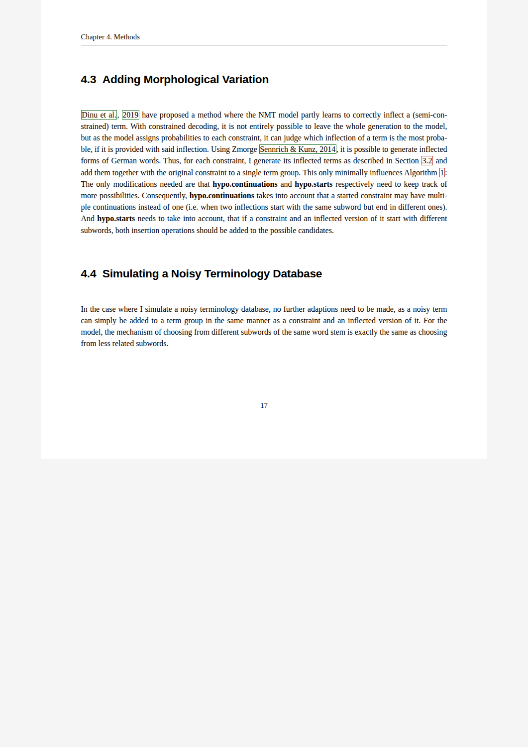Chapter 4. Methods
4.3 Adding Morphological Variation
Dinu et al., 2019 have proposed a method where the NMT model partly learns to correctly inflect a (semi-constrained) term. With constrained decoding, it is not entirely possible to leave the whole generation to the model, but as the model assigns probabilities to each constraint, it can judge which inflection of a term is the most probable, if it is provided with said inflection. Using Zmorge Sennrich & Kunz, 2014, it is possible to generate inflected forms of German words. Thus, for each constraint, I generate its inflected terms as described in Section 3.2 and add them together with the original constraint to a single term group. This only minimally influences Algorithm 1: The only modifications needed are that hypo.continuations and hypo.starts respectively need to keep track of more possibilities. Consequently, hypo.continuations takes into account that a started constraint may have multiple continuations instead of one (i.e. when two inflections start with the same subword but end in different ones). And hypo.starts needs to take into account, that if a constraint and an inflected version of it start with different subwords, both insertion operations should be added to the possible candidates.
4.4 Simulating a Noisy Terminology Database
In the case where I simulate a noisy terminology database, no further adaptions need to be made, as a noisy term can simply be added to a term group in the same manner as a constraint and an inflected version of it. For the model, the mechanism of choosing from different subwords of the same word stem is exactly the same as choosing from less related subwords.
17